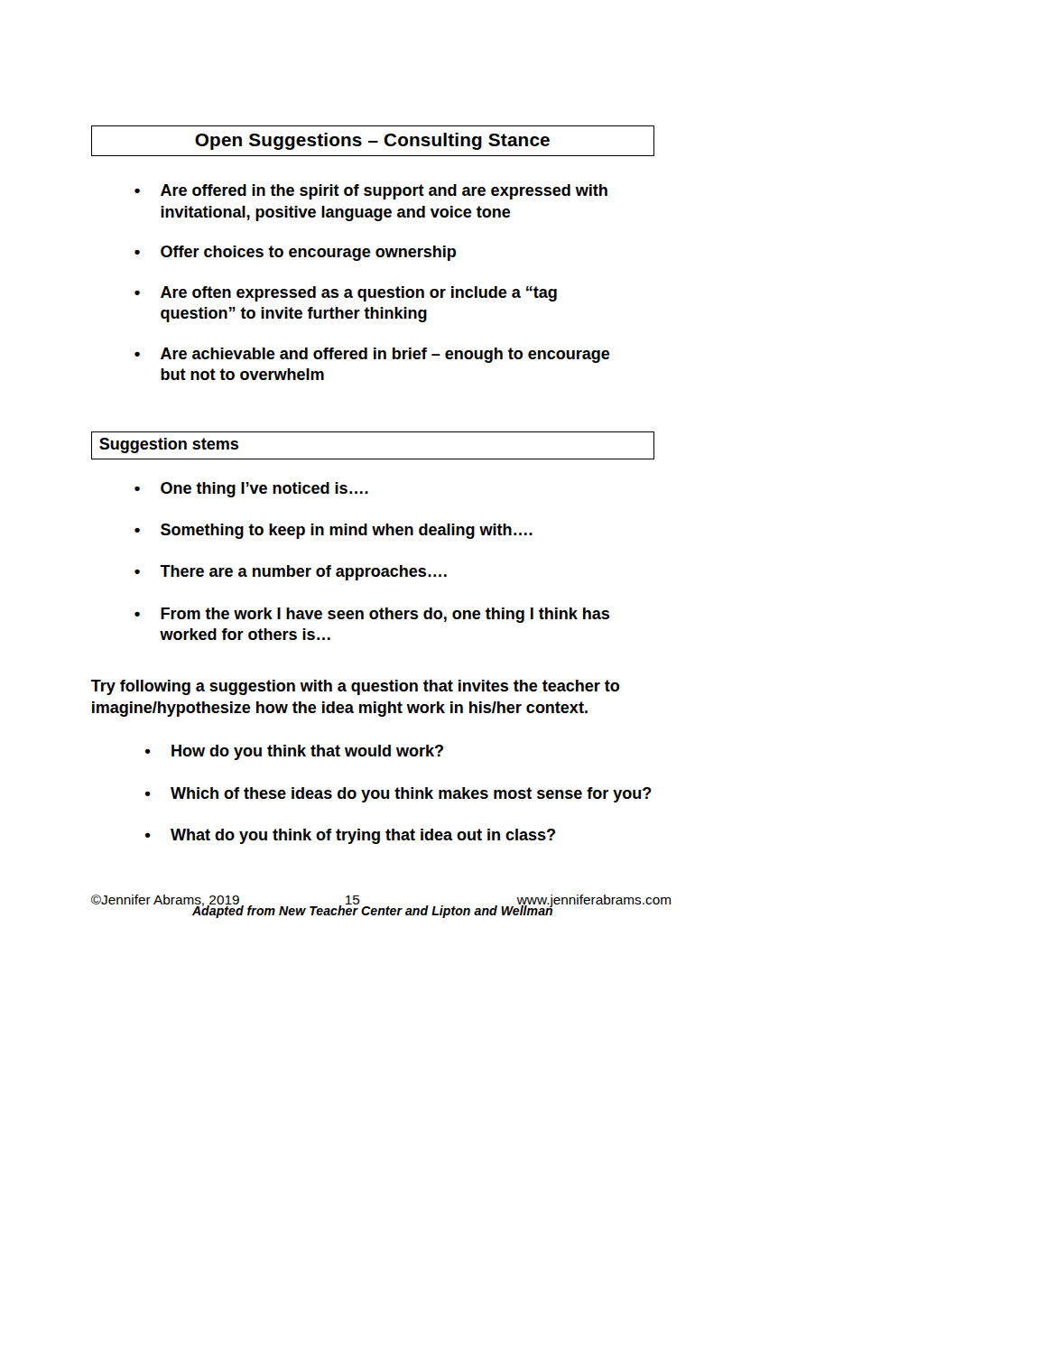Open Suggestions – Consulting Stance
Are offered in the spirit of support and are expressed with invitational, positive language and voice tone
Offer choices to encourage ownership
Are often expressed as a question or include a “tag question” to invite further thinking
Are achievable and offered in brief – enough to encourage but not to overwhelm
Suggestion stems
One thing I’ve noticed is….
Something to keep in mind when dealing with….
There are a number of approaches….
From the work I have seen others do, one thing I think has worked for others is…
Try following a suggestion with a question that invites the teacher to imagine/hypothesize how the idea might work in his/her context.
How do you think that would work?
Which of these ideas do you think makes most sense for you?
What do you think of trying that idea out in class?
Adapted from New Teacher Center and Lipton and Wellman
©Jennifer Abrams, 2019 15 www.jenniferabrams.com